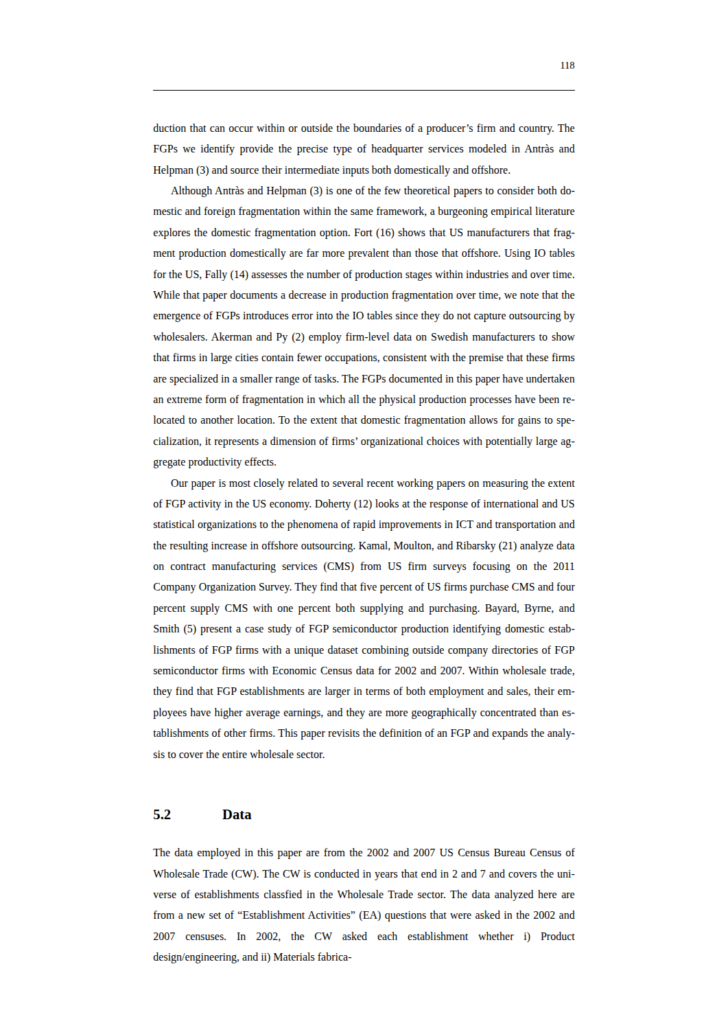118
duction that can occur within or outside the boundaries of a producer’s firm and country. The FGPs we identify provide the precise type of headquarter services modeled in Antràs and Helpman (3) and source their intermediate inputs both domestically and offshore.
Although Antràs and Helpman (3) is one of the few theoretical papers to consider both domestic and foreign fragmentation within the same framework, a burgeoning empirical literature explores the domestic fragmentation option. Fort (16) shows that US manufacturers that fragment production domestically are far more prevalent than those that offshore. Using IO tables for the US, Fally (14) assesses the number of production stages within industries and over time. While that paper documents a decrease in production fragmentation over time, we note that the emergence of FGPs introduces error into the IO tables since they do not capture outsourcing by wholesalers. Akerman and Py (2) employ firm-level data on Swedish manufacturers to show that firms in large cities contain fewer occupations, consistent with the premise that these firms are specialized in a smaller range of tasks. The FGPs documented in this paper have undertaken an extreme form of fragmentation in which all the physical production processes have been relocated to another location. To the extent that domestic fragmentation allows for gains to specialization, it represents a dimension of firms’ organizational choices with potentially large aggregate productivity effects.
Our paper is most closely related to several recent working papers on measuring the extent of FGP activity in the US economy. Doherty (12) looks at the response of international and US statistical organizations to the phenomena of rapid improvements in ICT and transportation and the resulting increase in offshore outsourcing. Kamal, Moulton, and Ribarsky (21) analyze data on contract manufacturing services (CMS) from US firm surveys focusing on the 2011 Company Organization Survey. They find that five percent of US firms purchase CMS and four percent supply CMS with one percent both supplying and purchasing. Bayard, Byrne, and Smith (5) present a case study of FGP semiconductor production identifying domestic establishments of FGP firms with a unique dataset combining outside company directories of FGP semiconductor firms with Economic Census data for 2002 and 2007. Within wholesale trade, they find that FGP establishments are larger in terms of both employment and sales, their employees have higher average earnings, and they are more geographically concentrated than establishments of other firms. This paper revisits the definition of an FGP and expands the analysis to cover the entire wholesale sector.
5.2 Data
The data employed in this paper are from the 2002 and 2007 US Census Bureau Census of Wholesale Trade (CW). The CW is conducted in years that end in 2 and 7 and covers the universe of establishments classfied in the Wholesale Trade sector. The data analyzed here are from a new set of “Establishment Activities” (EA) questions that were asked in the 2002 and 2007 censuses. In 2002, the CW asked each establishment whether i) Product design/engineering, and ii) Materials fabrica-